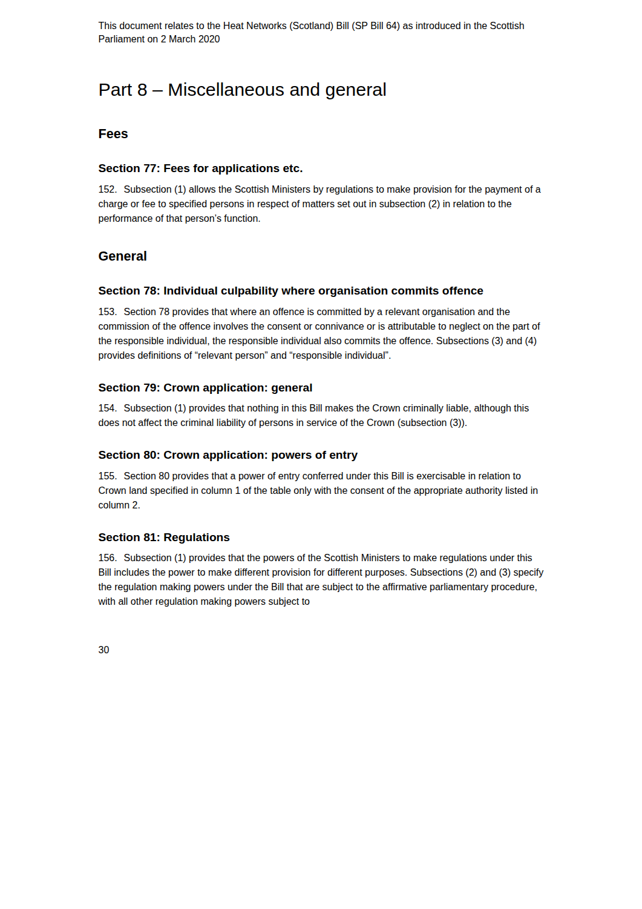This document relates to the Heat Networks (Scotland) Bill (SP Bill 64) as introduced in the Scottish Parliament on 2 March 2020
Part 8 – Miscellaneous and general
Fees
Section 77: Fees for applications etc.
152. Subsection (1) allows the Scottish Ministers by regulations to make provision for the payment of a charge or fee to specified persons in respect of matters set out in subsection (2) in relation to the performance of that person’s function.
General
Section 78: Individual culpability where organisation commits offence
153. Section 78 provides that where an offence is committed by a relevant organisation and the commission of the offence involves the consent or connivance or is attributable to neglect on the part of the responsible individual, the responsible individual also commits the offence. Subsections (3) and (4) provides definitions of “relevant person” and “responsible individual”.
Section 79: Crown application: general
154. Subsection (1) provides that nothing in this Bill makes the Crown criminally liable, although this does not affect the criminal liability of persons in service of the Crown (subsection (3)).
Section 80: Crown application: powers of entry
155. Section 80 provides that a power of entry conferred under this Bill is exercisable in relation to Crown land specified in column 1 of the table only with the consent of the appropriate authority listed in column 2.
Section 81: Regulations
156. Subsection (1) provides that the powers of the Scottish Ministers to make regulations under this Bill includes the power to make different provision for different purposes. Subsections (2) and (3) specify the regulation making powers under the Bill that are subject to the affirmative parliamentary procedure, with all other regulation making powers subject to
30